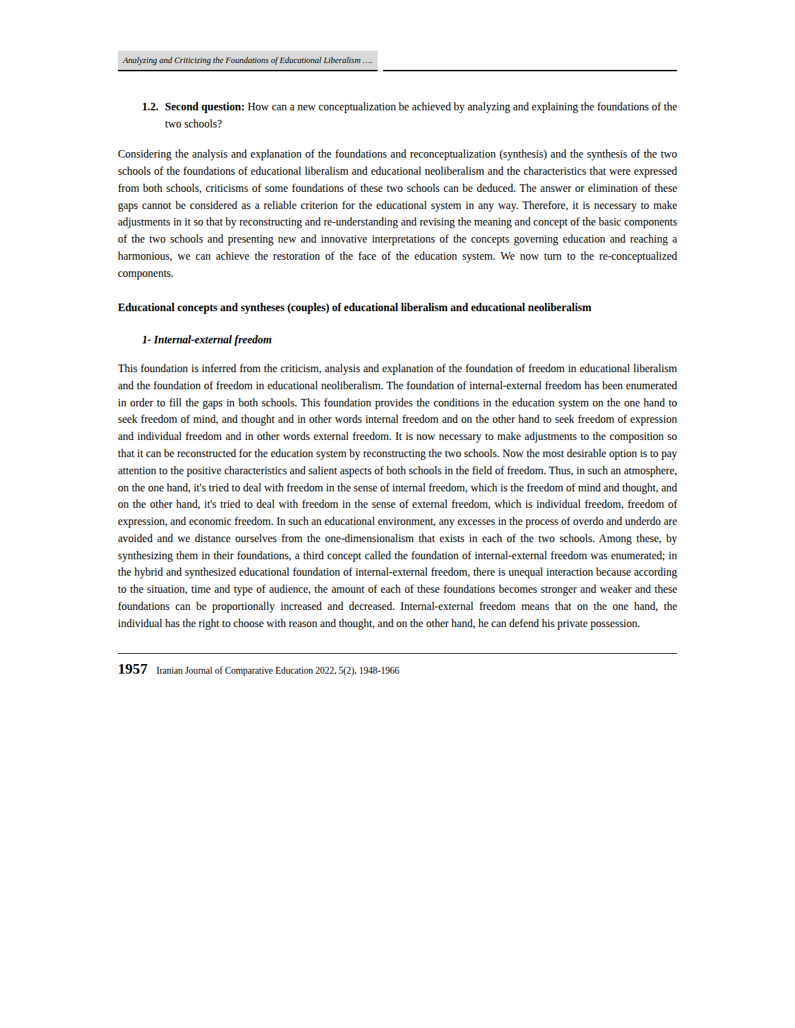Analyzing and Criticizing the Foundations of Educational Liberalism ….
1.2.
Second question: How can a new conceptualization be achieved by analyzing and explaining the foundations of the two schools?
Considering the analysis and explanation of the foundations and reconceptualization (synthesis) and the synthesis of the two schools of the foundations of educational liberalism and educational neoliberalism and the characteristics that were expressed from both schools, criticisms of some foundations of these two schools can be deduced. The answer or elimination of these gaps cannot be considered as a reliable criterion for the educational system in any way. Therefore, it is necessary to make adjustments in it so that by reconstructing and re-understanding and revising the meaning and concept of the basic components of the two schools and presenting new and innovative interpretations of the concepts governing education and reaching a harmonious, we can achieve the restoration of the face of the education system. We now turn to the re-conceptualized components.
Educational concepts and syntheses (couples) of educational liberalism and educational neoliberalism
1- Internal-external freedom
This foundation is inferred from the criticism, analysis and explanation of the foundation of freedom in educational liberalism and the foundation of freedom in educational neoliberalism. The foundation of internal-external freedom has been enumerated in order to fill the gaps in both schools. This foundation provides the conditions in the education system on the one hand to seek freedom of mind, and thought and in other words internal freedom and on the other hand to seek freedom of expression and individual freedom and in other words external freedom. It is now necessary to make adjustments to the composition so that it can be reconstructed for the education system by reconstructing the two schools. Now the most desirable option is to pay attention to the positive characteristics and salient aspects of both schools in the field of freedom. Thus, in such an atmosphere, on the one hand, it's tried to deal with freedom in the sense of internal freedom, which is the freedom of mind and thought, and on the other hand, it's tried to deal with freedom in the sense of external freedom, which is individual freedom, freedom of expression, and economic freedom. In such an educational environment, any excesses in the process of overdo and underdo are avoided and we distance ourselves from the one-dimensionalism that exists in each of the two schools. Among these, by synthesizing them in their foundations, a third concept called the foundation of internal-external freedom was enumerated; in the hybrid and synthesized educational foundation of internal-external freedom, there is unequal interaction because according to the situation, time and type of audience, the amount of each of these foundations becomes stronger and weaker and these foundations can be proportionally increased and decreased. Internal-external freedom means that on the one hand, the individual has the right to choose with reason and thought, and on the other hand, he can defend his private possession.
1957 Iranian Journal of Comparative Education 2022, 5(2), 1948-1966